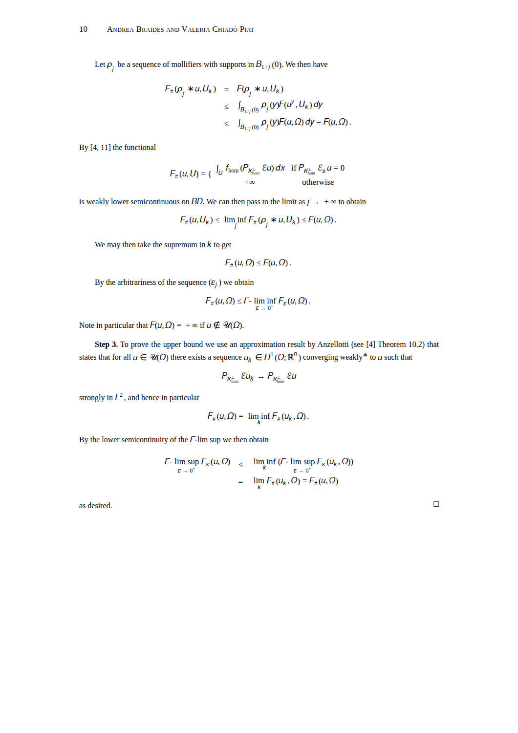10 Andrea Braides and Valeria Chiadò Piat
Let ρj be a sequence of mollifiers with supports in B1/j(0). We then have
| F # ( ρ j ∗ u , U k ) | = | F ( ρ j ∗ u , U k ) |
| | ≤ | ∫ B 1 / j ( 0 ) ρ j ( y ) F ( u y , U k ) d y |
| | ≤ | ∫ B 1 / j ( 0 ) ρ j ( y ) F ( u , Ω ) d y = F ( u , Ω ) . |
By [4, 11] the functional
F#(u,U)= { ∫Ufhom(PKhom⊥ℰu)dx if PKhom⊥ℰsu=0 +∞ otherwise
is weakly lower semicontinuous on BD. We can then pass to the limit as j→+∞ to obtain
F#(u,Uk) ≤ lim infj F#(ρj∗u,Uk) ≤ F(u,Ω).
We may then take the supremum in k to get
F#(u,Ω) ≤ F(u,Ω).
By the arbitrariness of the sequence (εj) we obtain
F#(u,Ω) ≤ Γ- lim infε→0+ Fε(u,Ω).
Note in particular that F(u,Ω)=+∞ if u∉𝒰(Ω).
Step 3. To prove the upper bound we use an approximation result by Anzellotti (see [4] Theorem 10.2) that states that for all u∈𝒰(Ω) there exists a sequence uk∈H1(Ω;ℝn) converging weakly∗ to u such that
PKhom⊥ℰuk → PKhom⊥ℰu
strongly in L2, and hence in particular
F#(u,Ω) = lim infk F#(uk,Ω).
By the lower semicontinuity of the Γ-lim sup we then obtain
| Γ - lim sup ε → 0 + F ε ( u , Ω ) | ≤ | lim inf k ( Γ - lim sup ε → 0 + F ε ( u k , Ω ) ) |
| | = | lim k F # ( u k , Ω ) = F # ( u , Ω ) |
as desired. □